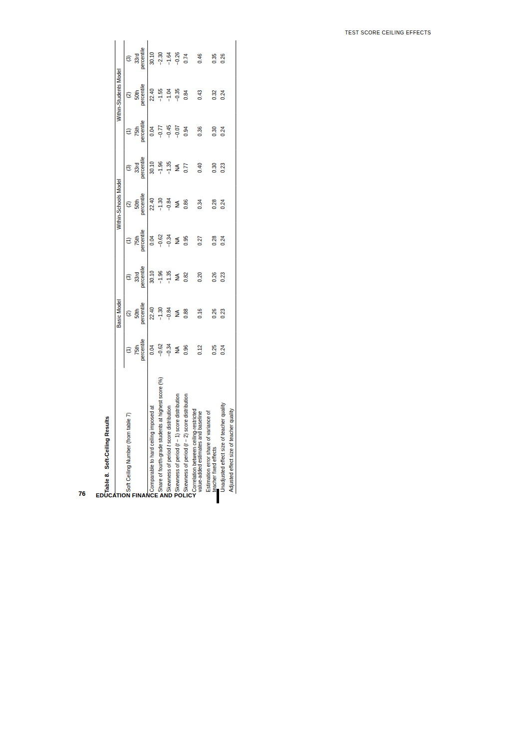TEST SCORE CEILING EFFECTS
Table 8. Soft-Ceiling Results
| | Basic Model | Within-Schools Model | Within-Students Model |
| Soft Ceiling Number (from table 7) | (1) | (2) | (3) | (1) | (2) | (3) | (1) | (2) | (3) |
| | 75th percentile | 50th percentile | 33rd percentile | 75th percentile | 50th percentile | 33rd percentile | 75th percentile | 50th percentile | 33rd percentile |
| Comparable to hard ceiling imposed at | 0.04 | 22.40 | 30.10 | 0.04 | 22.40 | 30.10 | 0.04 | 22.40 | 30.10 |
| Share of fourth-grade students at highest score (%) | −0.62 | −1.30 | −1.96 | −0.62 | −1.30 | −1.96 | −0.77 | −1.55 | −2.30 |
| Skewness of period t score distribution | −0.34 | −0.84 | −1.35 | −0.34 | −0.84 | −1.35 | −0.45 | −1.04 | −1.64 |
| Skewness of period ( t − 1) score distribution | NA | NA | NA | NA | NA | NA | −0.07 | −0.35 | −0.26 |
| Skewness of period ( t − 2) score distribution | 0.96 | 0.88 | 0.82 | 0.95 | 0.86 | 0.77 | 0.94 | 0.84 | 0.74 |
| Correlation between ceiling-restricted value-added estimates and baseline | 0.12 | 0.16 | 0.20 | 0.27 | 0.34 | 0.40 | 0.36 | 0.43 | 0.46 |
| Estimation error share of variance of teacher fixed effects | 0.25 | 0.26 | 0.26 | 0.28 | 0.28 | 0.30 | 0.30 | 0.32 | 0.35 |
| Unadjusted effect size of teacher quality | 0.24 | 0.23 | 0.23 | 0.24 | 0.24 | 0.23 | 0.24 | 0.24 | 0.26 |
| Adjusted effect size of teacher quality | | | | | | | | | |
76
EDUCATION FINANCE AND POLICY